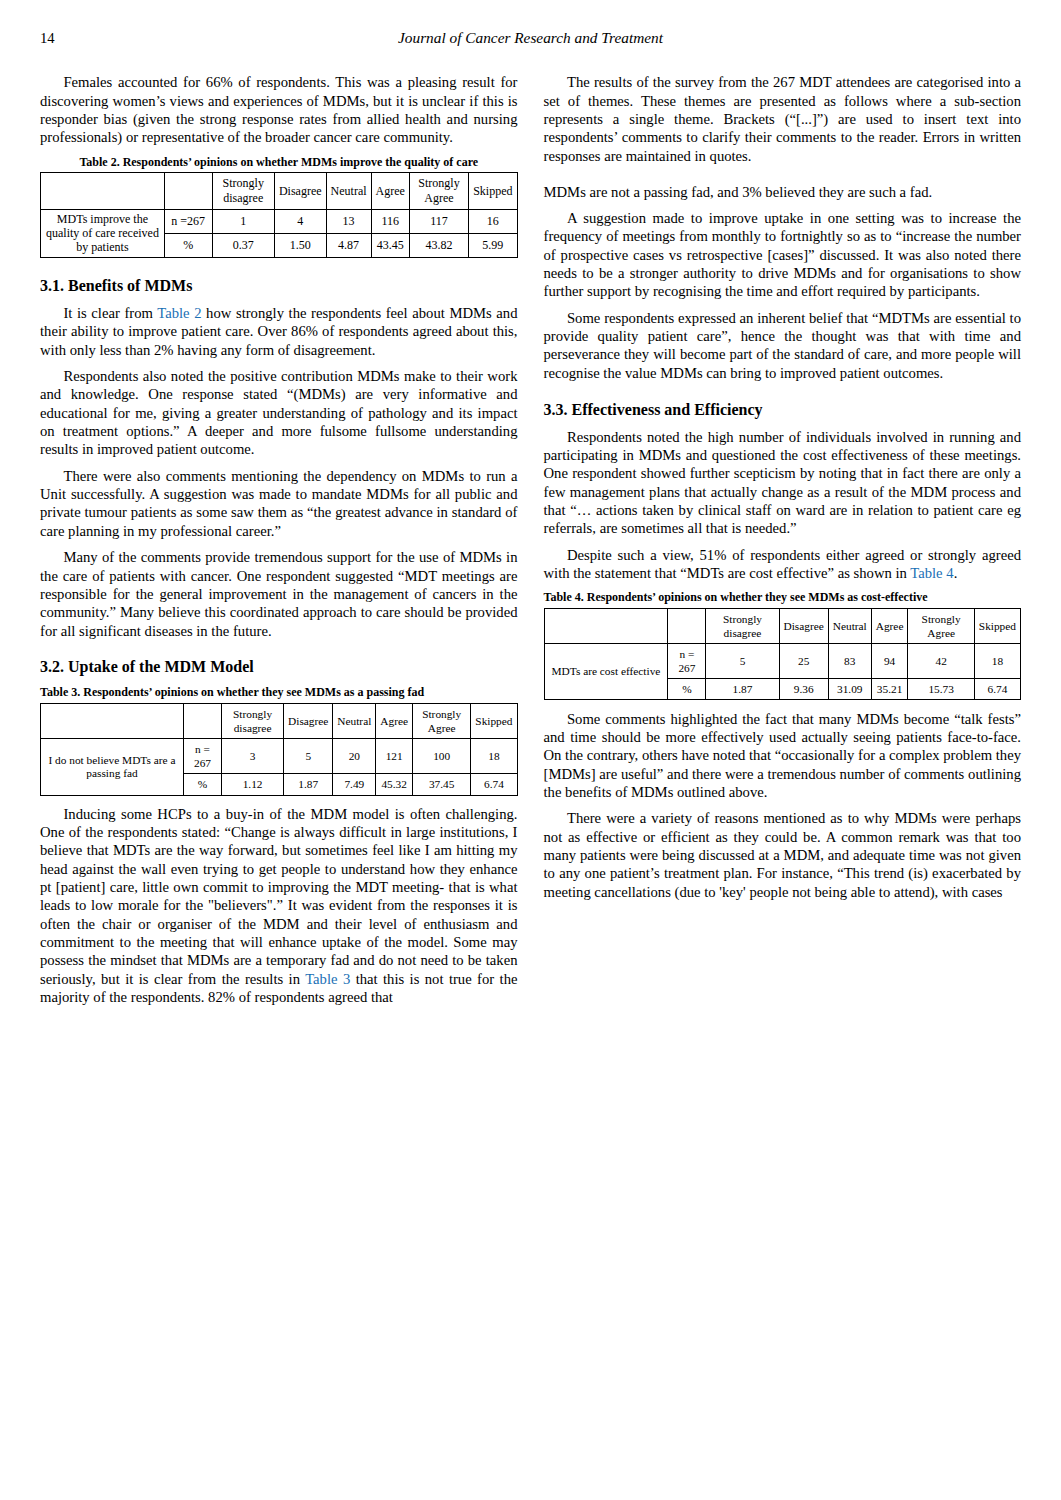14
Journal of Cancer Research and Treatment
Females accounted for 66% of respondents. This was a pleasing result for discovering women’s views and experiences of MDMs, but it is unclear if this is responder bias (given the strong response rates from allied health and nursing professionals) or representative of the broader cancer care community.
Table 2. Respondents’ opinions on whether MDMs improve the quality of care
| | | Strongly disagree | Disagree | Neutral | Agree | Strongly Agree | Skipped |
| MDTs improve the quality of care received by patients | n =267 | 1 | 4 | 13 | 116 | 117 | 16 |
| % | 0.37 | 1.50 | 4.87 | 43.45 | 43.82 | 5.99 |
3.1. Benefits of MDMs
It is clear from Table 2 how strongly the respondents feel about MDMs and their ability to improve patient care. Over 86% of respondents agreed about this, with only less than 2% having any form of disagreement.
Respondents also noted the positive contribution MDMs make to their work and knowledge. One response stated “(MDMs) are very informative and educational for me, giving a greater understanding of pathology and its impact on treatment options.” A deeper and more fulsome fullsome understanding results in improved patient outcome.
There were also comments mentioning the dependency on MDMs to run a Unit successfully. A suggestion was made to mandate MDMs for all public and private tumour patients as some saw them as “the greatest advance in standard of care planning in my professional career.”
Many of the comments provide tremendous support for the use of MDMs in the care of patients with cancer. One respondent suggested “MDT meetings are responsible for the general improvement in the management of cancers in the community.” Many believe this coordinated approach to care should be provided for all significant diseases in the future.
3.2. Uptake of the MDM Model
Table 3. Respondents’ opinions on whether they see MDMs as a passing fad
| | | Strongly disagree | Disagree | Neutral | Agree | Strongly Agree | Skipped |
| I do not believe MDTs are a passing fad | n = 267 | 3 | 5 | 20 | 121 | 100 | 18 |
| % | 1.12 | 1.87 | 7.49 | 45.32 | 37.45 | 6.74 |
Inducing some HCPs to a buy-in of the MDM model is often challenging. One of the respondents stated: “Change is always difficult in large institutions, I believe that MDTs are the way forward, but sometimes feel like I am hitting my head against the wall even trying to get people to understand how they enhance pt [patient] care, little own commit to improving the MDT meeting- that is what leads to low morale for the "believers".” It was evident from the responses it is often the chair or organiser of the MDM and their level of enthusiasm and commitment to the meeting that will enhance uptake of the model. Some may possess the mindset that MDMs are a temporary fad and do not need to be taken seriously, but it is clear from the results in Table 3 that this is not true for the majority of the respondents. 82% of respondents agreed that
The results of the survey from the 267 MDT attendees are categorised into a set of themes. These themes are presented as follows where a sub-section represents a single theme. Brackets (“[...]”) are used to insert text into respondents’ comments to clarify their comments to the reader. Errors in written responses are maintained in quotes.
MDMs are not a passing fad, and 3% believed they are such a fad.
A suggestion made to improve uptake in one setting was to increase the frequency of meetings from monthly to fortnightly so as to “increase the number of prospective cases vs retrospective [cases]” discussed. It was also noted there needs to be a stronger authority to drive MDMs and for organisations to show further support by recognising the time and effort required by participants.
Some respondents expressed an inherent belief that “MDTMs are essential to provide quality patient care”, hence the thought was that with time and perseverance they will become part of the standard of care, and more people will recognise the value MDMs can bring to improved patient outcomes.
3.3. Effectiveness and Efficiency
Respondents noted the high number of individuals involved in running and participating in MDMs and questioned the cost effectiveness of these meetings. One respondent showed further scepticism by noting that in fact there are only a few management plans that actually change as a result of the MDM process and that “… actions taken by clinical staff on ward are in relation to patient care eg referrals, are sometimes all that is needed.”
Despite such a view, 51% of respondents either agreed or strongly agreed with the statement that “MDTs are cost effective” as shown in Table 4.
Table 4. Respondents’ opinions on whether they see MDMs as cost-effective
| | | Strongly disagree | Disagree | Neutral | Agree | Strongly Agree | Skipped |
| MDTs are cost effective | n = 267 | 5 | 25 | 83 | 94 | 42 | 18 |
| % | 1.87 | 9.36 | 31.09 | 35.21 | 15.73 | 6.74 |
Some comments highlighted the fact that many MDMs become “talk fests” and time should be more effectively used actually seeing patients face-to-face. On the contrary, others have noted that “occasionally for a complex problem they [MDMs] are useful” and there were a tremendous number of comments outlining the benefits of MDMs outlined above.
There were a variety of reasons mentioned as to why MDMs were perhaps not as effective or efficient as they could be. A common remark was that too many patients were being discussed at a MDM, and adequate time was not given to any one patient’s treatment plan. For instance, “This trend (is) exacerbated by meeting cancellations (due to 'key' people not being able to attend), with cases